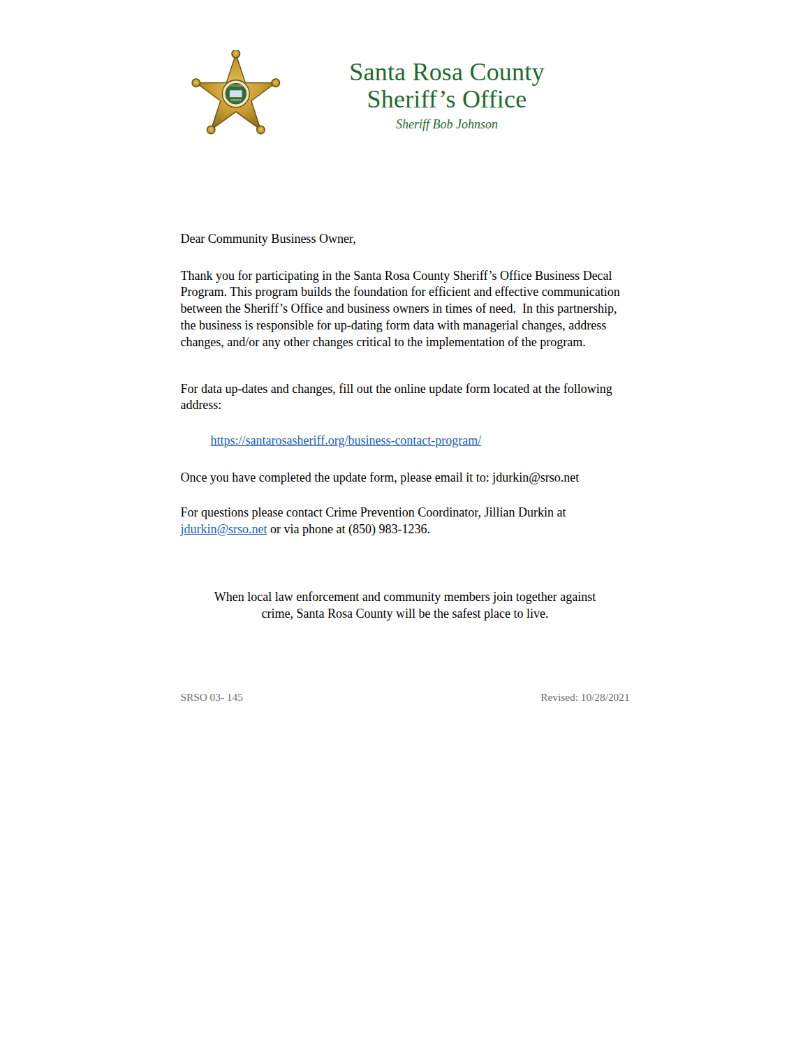SANTA ROSA SHERIFF
Santa Rosa County Sheriff’s Office
Sheriff Bob Johnson
Dear Community Business Owner,
Thank you for participating in the Santa Rosa County Sheriff’s Office Business Decal Program. This program builds the foundation for efficient and effective communication between the Sheriff’s Office and business owners in times of need. In this partnership, the business is responsible for up-dating form data with managerial changes, address changes, and/or any other changes critical to the implementation of the program.
For data up-dates and changes, fill out the online update form located at the following address:
https://santarosasheriff.org/business-contact-program/
Once you have completed the update form, please email it to: jdurkin@srso.net
For questions please contact Crime Prevention Coordinator, Jillian Durkin at jdurkin@srso.net or via phone at (850) 983-1236.
When local law enforcement and community members join together against crime, Santa Rosa County will be the safest place to live.
SRSO 03- 145 Revised: 10/28/2021